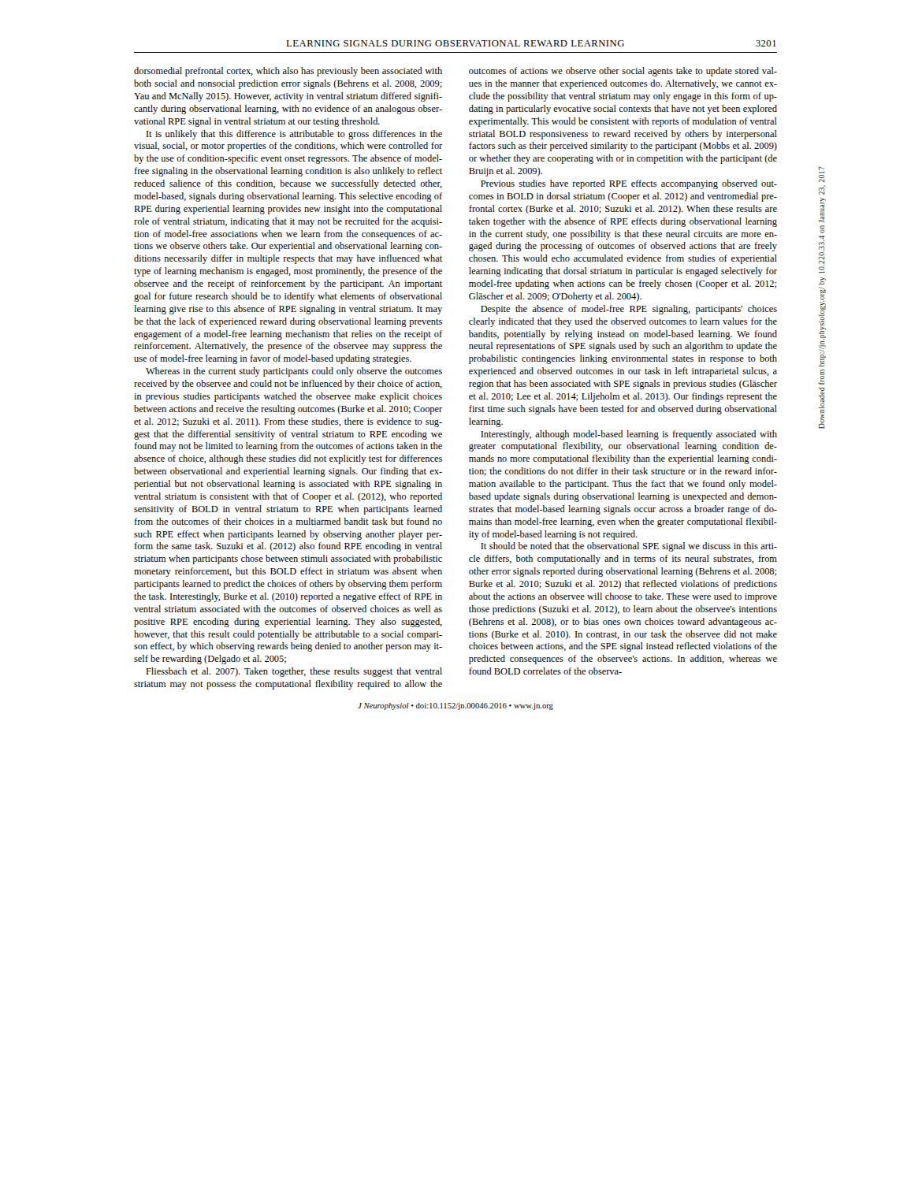LEARNING SIGNALS DURING OBSERVATIONAL REWARD LEARNING 3201
Downloaded from http://jn.physiology.org/ by 10.220.33.4 on January 23, 2017
dorsomedial prefrontal cortex, which also has previously been associated with both social and nonsocial prediction error signals (Behrens et al. 2008, 2009; Yau and McNally 2015). However, activity in ventral striatum differed significantly during observational learning, with no evidence of an analogous observational RPE signal in ventral striatum at our testing threshold.
It is unlikely that this difference is attributable to gross differences in the visual, social, or motor properties of the conditions, which were controlled for by the use of condition-specific event onset regressors. The absence of model-free signaling in the observational learning condition is also unlikely to reflect reduced salience of this condition, because we successfully detected other, model-based, signals during observational learning. This selective encoding of RPE during experiential learning provides new insight into the computational role of ventral striatum, indicating that it may not be recruited for the acquisition of model-free associations when we learn from the consequences of actions we observe others take. Our experiential and observational learning conditions necessarily differ in multiple respects that may have influenced what type of learning mechanism is engaged, most prominently, the presence of the observee and the receipt of reinforcement by the participant. An important goal for future research should be to identify what elements of observational learning give rise to this absence of RPE signaling in ventral striatum. It may be that the lack of experienced reward during observational learning prevents engagement of a model-free learning mechanism that relies on the receipt of reinforcement. Alternatively, the presence of the observee may suppress the use of model-free learning in favor of model-based updating strategies.
Whereas in the current study participants could only observe the outcomes received by the observee and could not be influenced by their choice of action, in previous studies participants watched the observee make explicit choices between actions and receive the resulting outcomes (Burke et al. 2010; Cooper et al. 2012; Suzuki et al. 2011). From these studies, there is evidence to suggest that the differential sensitivity of ventral striatum to RPE encoding we found may not be limited to learning from the outcomes of actions taken in the absence of choice, although these studies did not explicitly test for differences between observational and experiential learning signals. Our finding that experiential but not observational learning is associated with RPE signaling in ventral striatum is consistent with that of Cooper et al. (2012), who reported sensitivity of BOLD in ventral striatum to RPE when participants learned from the outcomes of their choices in a multiarmed bandit task but found no such RPE effect when participants learned by observing another player perform the same task. Suzuki et al. (2012) also found RPE encoding in ventral striatum when participants chose between stimuli associated with probabilistic monetary reinforcement, but this BOLD effect in striatum was absent when participants learned to predict the choices of others by observing them perform the task. Interestingly, Burke et al. (2010) reported a negative effect of RPE in ventral striatum associated with the outcomes of observed choices as well as positive RPE encoding during experiential learning. They also suggested, however, that this result could potentially be attributable to a social comparison effect, by which observing rewards being denied to another person may itself be rewarding (Delgado et al. 2005;
Fliessbach et al. 2007). Taken together, these results suggest that ventral striatum may not possess the computational flexibility required to allow the outcomes of actions we observe other social agents take to update stored values in the manner that experienced outcomes do. Alternatively, we cannot exclude the possibility that ventral striatum may only engage in this form of updating in particularly evocative social contexts that have not yet been explored experimentally. This would be consistent with reports of modulation of ventral striatal BOLD responsiveness to reward received by others by interpersonal factors such as their perceived similarity to the participant (Mobbs et al. 2009) or whether they are cooperating with or in competition with the participant (de Bruijn et al. 2009).
Previous studies have reported RPE effects accompanying observed outcomes in BOLD in dorsal striatum (Cooper et al. 2012) and ventromedial prefrontal cortex (Burke et al. 2010; Suzuki et al. 2012). When these results are taken together with the absence of RPE effects during observational learning in the current study, one possibility is that these neural circuits are more engaged during the processing of outcomes of observed actions that are freely chosen. This would echo accumulated evidence from studies of experiential learning indicating that dorsal striatum in particular is engaged selectively for model-free updating when actions can be freely chosen (Cooper et al. 2012; Gläscher et al. 2009; O'Doherty et al. 2004).
Despite the absence of model-free RPE signaling, participants' choices clearly indicated that they used the observed outcomes to learn values for the bandits, potentially by relying instead on model-based learning. We found neural representations of SPE signals used by such an algorithm to update the probabilistic contingencies linking environmental states in response to both experienced and observed outcomes in our task in left intraparietal sulcus, a region that has been associated with SPE signals in previous studies (Gläscher et al. 2010; Lee et al. 2014; Liljeholm et al. 2013). Our findings represent the first time such signals have been tested for and observed during observational learning.
Interestingly, although model-based learning is frequently associated with greater computational flexibility, our observational learning condition demands no more computational flexibility than the experiential learning condition; the conditions do not differ in their task structure or in the reward information available to the participant. Thus the fact that we found only model-based update signals during observational learning is unexpected and demonstrates that model-based learning signals occur across a broader range of domains than model-free learning, even when the greater computational flexibility of model-based learning is not required.
It should be noted that the observational SPE signal we discuss in this article differs, both computationally and in terms of its neural substrates, from other error signals reported during observational learning (Behrens et al. 2008; Burke et al. 2010; Suzuki et al. 2012) that reflected violations of predictions about the actions an observee will choose to take. These were used to improve those predictions (Suzuki et al. 2012), to learn about the observee's intentions (Behrens et al. 2008), or to bias ones own choices toward advantageous actions (Burke et al. 2010). In contrast, in our task the observee did not make choices between actions, and the SPE signal instead reflected violations of the predicted consequences of the observee's actions. In addition, whereas we found BOLD correlates of the observa-
J Neurophysiol • doi:10.1152/jn.00046.2016 • www.jn.org